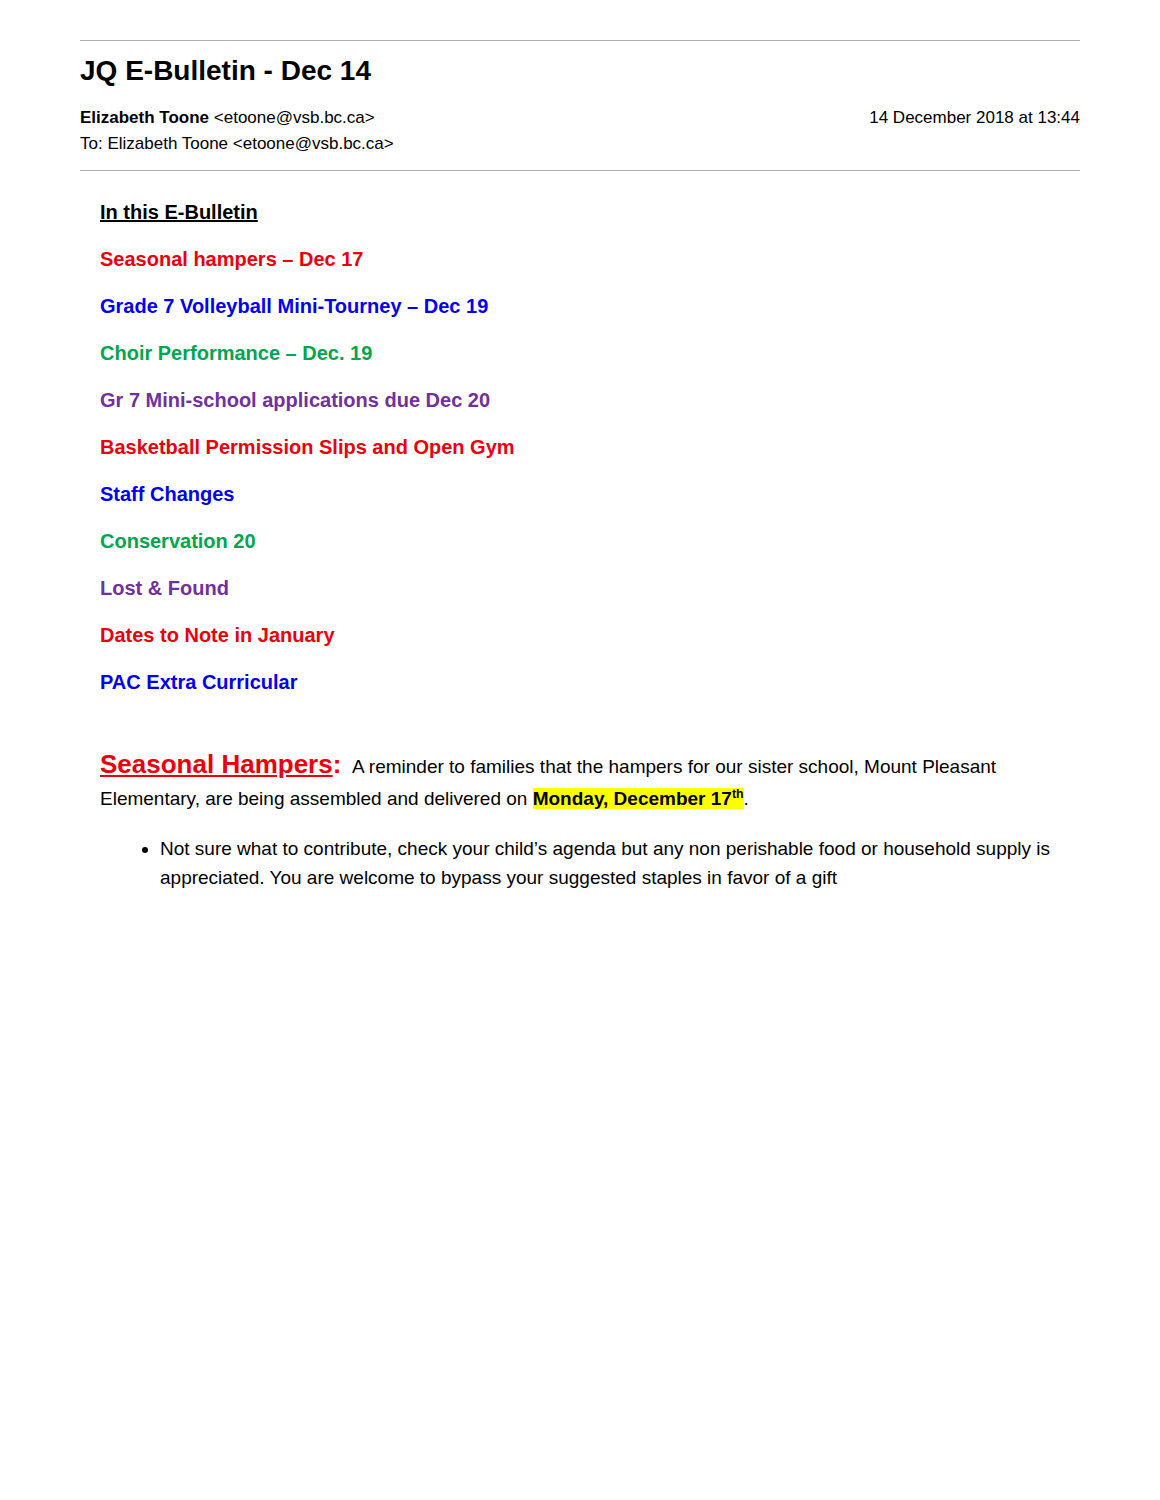JQ E-Bulletin - Dec 14
Elizabeth Toone <etoone@vsb.bc.ca> 14 December 2018 at 13:44
To: Elizabeth Toone <etoone@vsb.bc.ca>
In this E-Bulletin
Seasonal hampers – Dec 17
Grade 7 Volleyball Mini-Tourney – Dec 19
Choir Performance – Dec. 19
Gr 7 Mini-school applications due Dec 20
Basketball Permission Slips and Open Gym
Staff Changes
Conservation 20
Lost & Found
Dates to Note in January
PAC Extra Curricular
Seasonal Hampers
: A reminder to families that the hampers for our sister school, Mount Pleasant Elementary, are being assembled and delivered on Monday, December 17th.
Not sure what to contribute, check your child’s agenda but any non perishable food or household supply is appreciated. You are welcome to bypass your suggested staples in favor of a gift